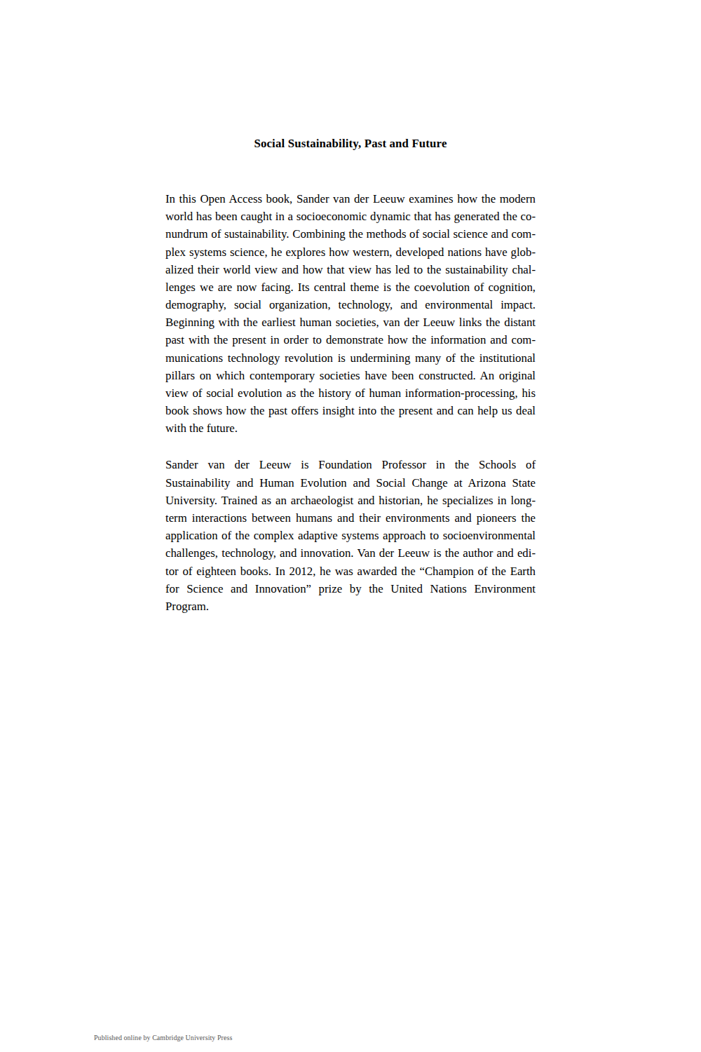Social Sustainability, Past and Future
In this Open Access book, Sander van der Leeuw examines how the modern world has been caught in a socioeconomic dynamic that has generated the conundrum of sustainability. Combining the methods of social science and complex systems science, he explores how western, developed nations have globalized their world view and how that view has led to the sustainability challenges we are now facing. Its central theme is the coevolution of cognition, demography, social organization, technology, and environmental impact. Beginning with the earliest human societies, van der Leeuw links the distant past with the present in order to demonstrate how the information and communications technology revolution is undermining many of the institutional pillars on which contemporary societies have been constructed. An original view of social evolution as the history of human information-processing, his book shows how the past offers insight into the present and can help us deal with the future.
Sander van der Leeuw is Foundation Professor in the Schools of Sustainability and Human Evolution and Social Change at Arizona State University. Trained as an archaeologist and historian, he specializes in long-term interactions between humans and their environments and pioneers the application of the complex adaptive systems approach to socioenvironmental challenges, technology, and innovation. Van der Leeuw is the author and editor of eighteen books. In 2012, he was awarded the “Champion of the Earth for Science and Innovation” prize by the United Nations Environment Program.
Published online by Cambridge University Press